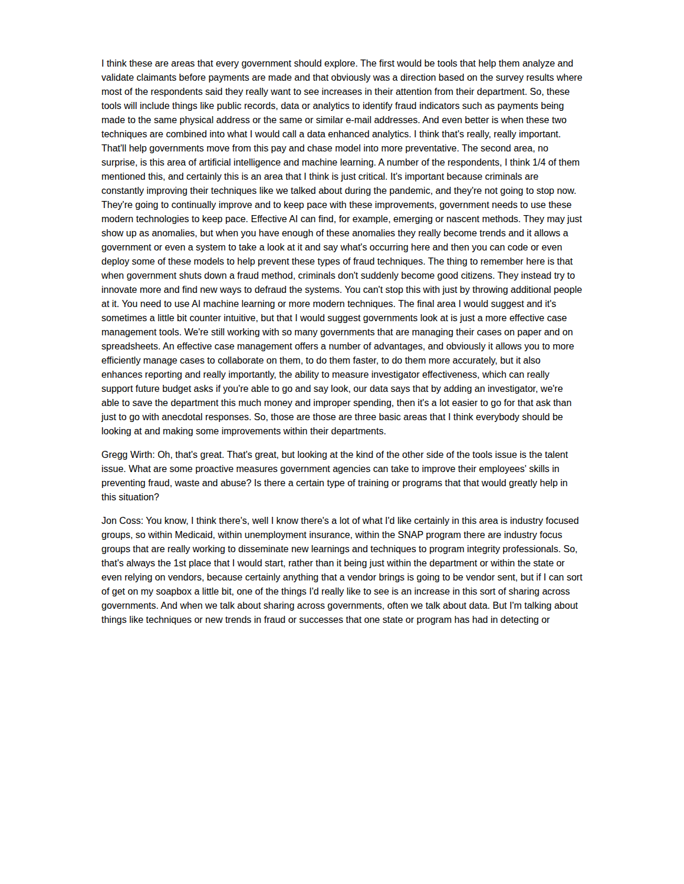I think these are areas that every government should explore. The first would be tools that help them analyze and validate claimants before payments are made and that obviously was a direction based on the survey results where most of the respondents said they really want to see increases in their attention from their department. So, these tools will include things like public records, data or analytics to identify fraud indicators such as payments being made to the same physical address or the same or similar e-mail addresses. And even better is when these two techniques are combined into what I would call a data enhanced analytics. I think that's really, really important. That'll help governments move from this pay and chase model into more preventative. The second area, no surprise, is this area of artificial intelligence and machine learning. A number of the respondents, I think 1/4 of them mentioned this, and certainly this is an area that I think is just critical. It's important because criminals are constantly improving their techniques like we talked about during the pandemic, and they're not going to stop now. They're going to continually improve and to keep pace with these improvements, government needs to use these modern technologies to keep pace. Effective AI can find, for example, emerging or nascent methods. They may just show up as anomalies, but when you have enough of these anomalies they really become trends and it allows a government or even a system to take a look at it and say what's occurring here and then you can code or even deploy some of these models to help prevent these types of fraud techniques. The thing to remember here is that when government shuts down a fraud method, criminals don't suddenly become good citizens. They instead try to innovate more and find new ways to defraud the systems. You can't stop this with just by throwing additional people at it. You need to use AI machine learning or more modern techniques. The final area I would suggest and it's sometimes a little bit counter intuitive, but that I would suggest governments look at is just a more effective case management tools. We're still working with so many governments that are managing their cases on paper and on spreadsheets. An effective case management offers a number of advantages, and obviously it allows you to more efficiently manage cases to collaborate on them, to do them faster, to do them more accurately, but it also enhances reporting and really importantly, the ability to measure investigator effectiveness, which can really support future budget asks if you're able to go and say look, our data says that by adding an investigator, we're able to save the department this much money and improper spending, then it's a lot easier to go for that ask than just to go with anecdotal responses. So, those are those are three basic areas that I think everybody should be looking at and making some improvements within their departments.
Gregg Wirth: Oh, that's great. That's great, but looking at the kind of the other side of the tools issue is the talent issue. What are some proactive measures government agencies can take to improve their employees' skills in preventing fraud, waste and abuse? Is there a certain type of training or programs that that would greatly help in this situation?
Jon Coss: You know, I think there's, well I know there's a lot of what I'd like certainly in this area is industry focused groups, so within Medicaid, within unemployment insurance, within the SNAP program there are industry focus groups that are really working to disseminate new learnings and techniques to program integrity professionals. So, that's always the 1st place that I would start, rather than it being just within the department or within the state or even relying on vendors, because certainly anything that a vendor brings is going to be vendor sent, but if I can sort of get on my soapbox a little bit, one of the things I'd really like to see is an increase in this sort of sharing across governments. And when we talk about sharing across governments, often we talk about data. But I'm talking about things like techniques or new trends in fraud or successes that one state or program has had in detecting or